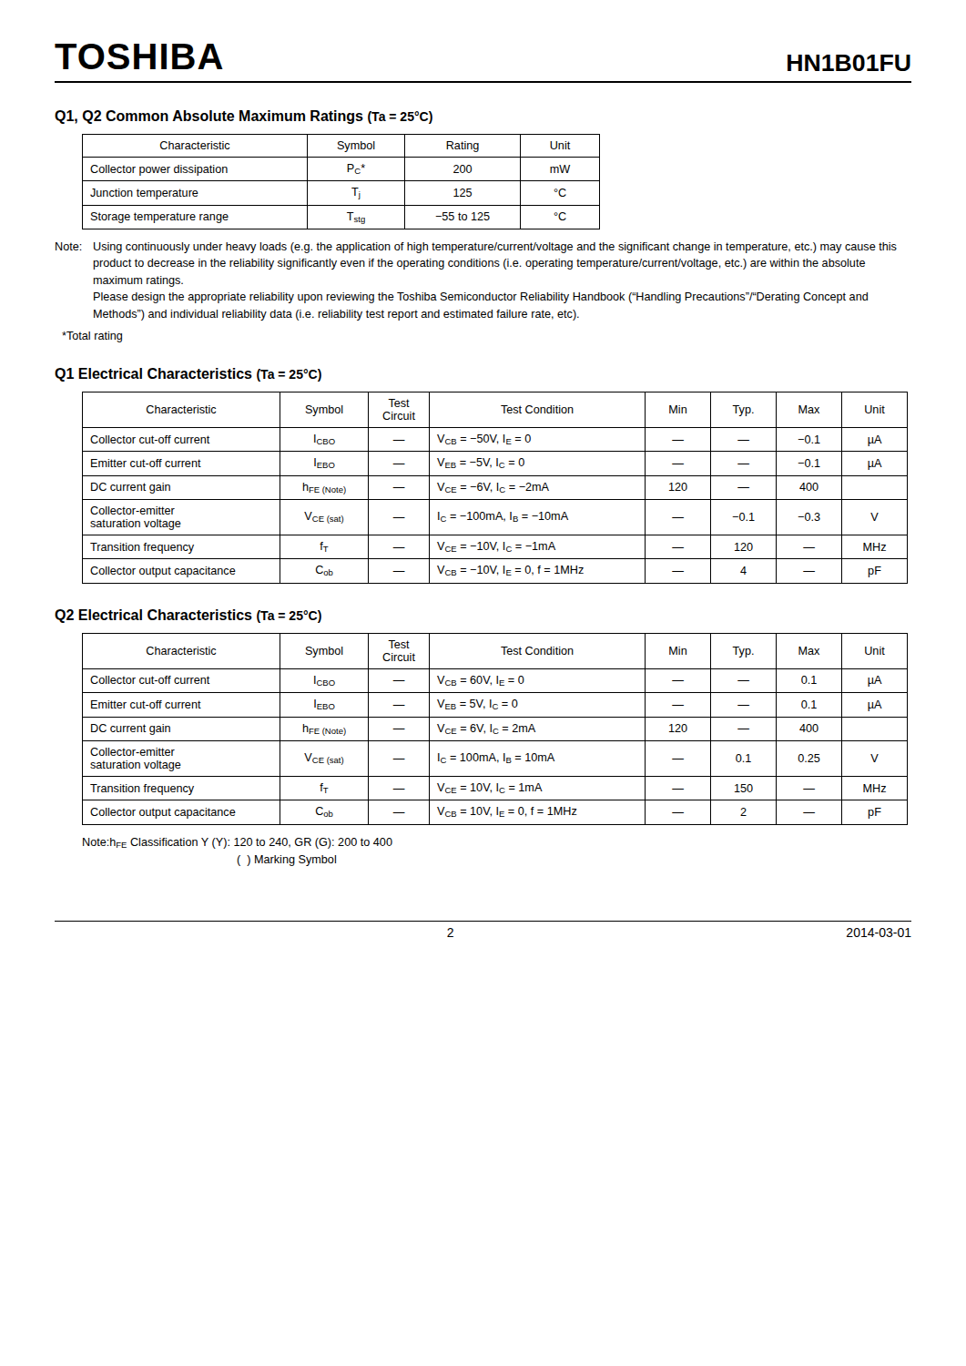TOSHIBA
HN1B01FU
Q1, Q2 Common Absolute Maximum Ratings (Ta = 25°C)
| Characteristic | Symbol | Rating | Unit |
| --- | --- | --- | --- |
| Collector power dissipation | P C * | 200 | mW |
| Junction temperature | T j | 125 | °C |
| Storage temperature range | T stg | −55 to 125 | °C |
Note: Using continuously under heavy loads (e.g. the application of high temperature/current/voltage and the significant change in temperature, etc.) may cause this product to decrease in the reliability significantly even if the operating conditions (i.e. operating temperature/current/voltage, etc.) are within the absolute maximum ratings.
Please design the appropriate reliability upon reviewing the Toshiba Semiconductor Reliability Handbook (“Handling Precautions”/“Derating Concept and Methods”) and individual reliability data (i.e. reliability test report and estimated failure rate, etc).
*Total rating
Q1 Electrical Characteristics (Ta = 25°C)
| Characteristic | Symbol | Test Circuit | Test Condition | Min | Typ. | Max | Unit |
| --- | --- | --- | --- | --- | --- | --- | --- |
| Collector cut-off current | I CBO | — | V CB = −50V, I E = 0 | — | — | −0.1 | µA |
| Emitter cut-off current | I EBO | — | V EB = −5V, I C = 0 | — | — | −0.1 | µA |
| DC current gain | h FE (Note) | — | V CE = −6V, I C = −2mA | 120 | — | 400 | |
| Collector-emitter saturation voltage | V CE (sat) | — | I C = −100mA, I B = −10mA | — | −0.1 | −0.3 | V |
| Transition frequency | f T | — | V CE = −10V, I C = −1mA | — | 120 | — | MHz |
| Collector output capacitance | C ob | — | V CB = −10V, I E = 0, f = 1MHz | — | 4 | — | pF |
Q2 Electrical Characteristics (Ta = 25°C)
| Characteristic | Symbol | Test Circuit | Test Condition | Min | Typ. | Max | Unit |
| --- | --- | --- | --- | --- | --- | --- | --- |
| Collector cut-off current | I CBO | — | V CB = 60V, I E = 0 | — | — | 0.1 | µA |
| Emitter cut-off current | I EBO | — | V EB = 5V, I C = 0 | — | — | 0.1 | µA |
| DC current gain | h FE (Note) | — | V CE = 6V, I C = 2mA | 120 | — | 400 | |
| Collector-emitter saturation voltage | V CE (sat) | — | I C = 100mA, I B = 10mA | — | 0.1 | 0.25 | V |
| Transition frequency | f T | — | V CE = 10V, I C = 1mA | — | 150 | — | MHz |
| Collector output capacitance | C ob | — | V CB = 10V, I E = 0, f = 1MHz | — | 2 | — | pF |
Note:hFE Classification Y (Y): 120 to 240, GR (G): 200 to 400
( ) Marking Symbol
2
2014-03-01